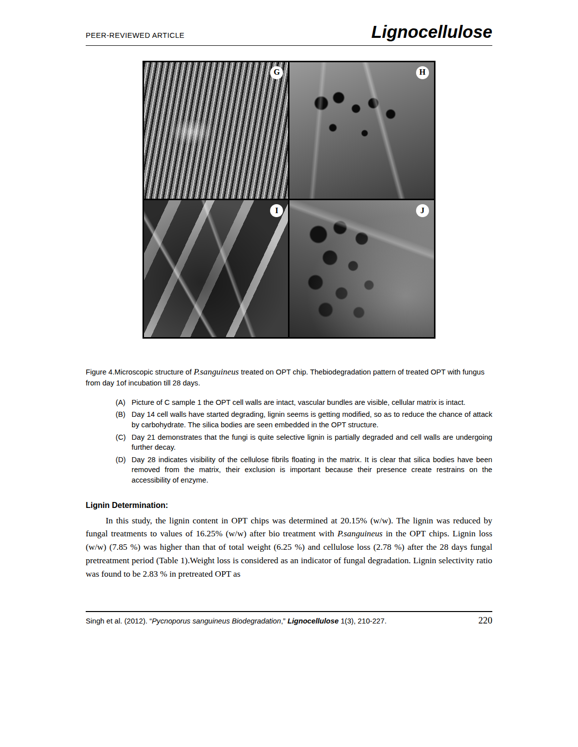PEER-REVIEWED ARTICLE Lignocellulose
G
H
I
J
Figure 4.Microscopic structure of P.sanguineus treated on OPT chip. Thebiodegradation pattern of treated OPT with fungus from day 1of incubation till 28 days.
(A) Picture of C sample 1 the OPT cell walls are intact, vascular bundles are visible, cellular matrix is intact.
(B) Day 14 cell walls have started degrading, lignin seems is getting modified, so as to reduce the chance of attack by carbohydrate. The silica bodies are seen embedded in the OPT structure.
(C) Day 21 demonstrates that the fungi is quite selective lignin is partially degraded and cell walls are undergoing further decay.
(D) Day 28 indicates visibility of the cellulose fibrils floating in the matrix. It is clear that silica bodies have been removed from the matrix, their exclusion is important because their presence create restrains on the accessibility of enzyme.
Lignin Determination:
In this study, the lignin content in OPT chips was determined at 20.15% (w/w). The lignin was reduced by fungal treatments to values of 16.25% (w/w) after bio treatment with P.sanguineus in the OPT chips. Lignin loss (w/w) (7.85 %) was higher than that of total weight (6.25 %) and cellulose loss (2.78 %) after the 28 days fungal pretreatment period (Table 1).Weight loss is considered as an indicator of fungal degradation. Lignin selectivity ratio was found to be 2.83 % in pretreated OPT as
Singh et al. (2012). “Pycnoporus sanguineus Biodegradation,” Lignocellulose 1(3), 210-227. 220